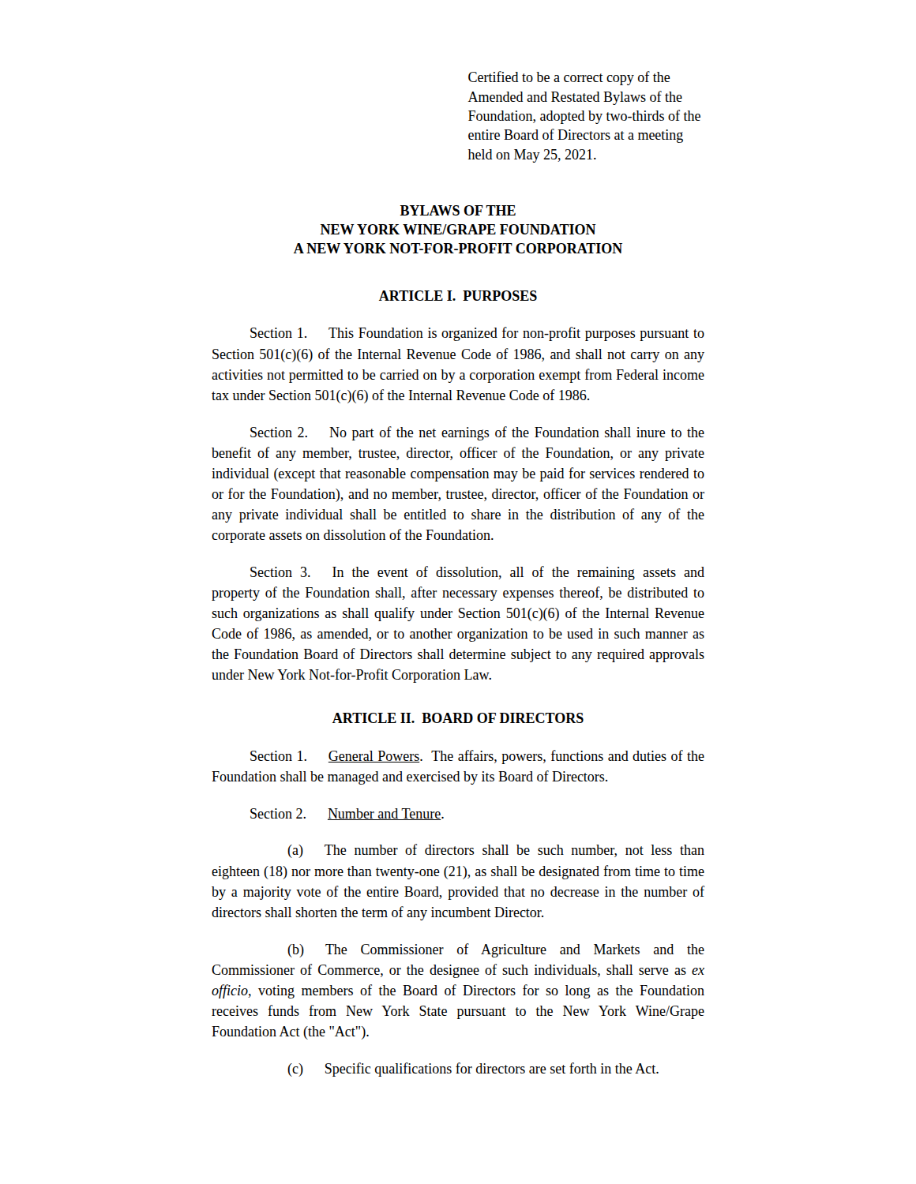Certified to be a correct copy of the Amended and Restated Bylaws of the Foundation, adopted by two-thirds of the entire Board of Directors at a meeting held on May 25, 2021.
Bylaws of the New York Wine/Grape Foundation A New York Not-for-Profit Corporation
Article I. Purposes
Section 1. This Foundation is organized for non-profit purposes pursuant to Section 501(c)(6) of the Internal Revenue Code of 1986, and shall not carry on any activities not permitted to be carried on by a corporation exempt from Federal income tax under Section 501(c)(6) of the Internal Revenue Code of 1986.
Section 2. No part of the net earnings of the Foundation shall inure to the benefit of any member, trustee, director, officer of the Foundation, or any private individual (except that reasonable compensation may be paid for services rendered to or for the Foundation), and no member, trustee, director, officer of the Foundation or any private individual shall be entitled to share in the distribution of any of the corporate assets on dissolution of the Foundation.
Section 3. In the event of dissolution, all of the remaining assets and property of the Foundation shall, after necessary expenses thereof, be distributed to such organizations as shall qualify under Section 501(c)(6) of the Internal Revenue Code of 1986, as amended, or to another organization to be used in such manner as the Foundation Board of Directors shall determine subject to any required approvals under New York Not-for-Profit Corporation Law.
Article II. Board of Directors
Section 1. General Powers. The affairs, powers, functions and duties of the Foundation shall be managed and exercised by its Board of Directors.
Section 2. Number and Tenure.
(a) The number of directors shall be such number, not less than eighteen (18) nor more than twenty-one (21), as shall be designated from time to time by a majority vote of the entire Board, provided that no decrease in the number of directors shall shorten the term of any incumbent Director.
(b) The Commissioner of Agriculture and Markets and the Commissioner of Commerce, or the designee of such individuals, shall serve as ex officio, voting members of the Board of Directors for so long as the Foundation receives funds from New York State pursuant to the New York Wine/Grape Foundation Act (the "Act").
(c) Specific qualifications for directors are set forth in the Act.